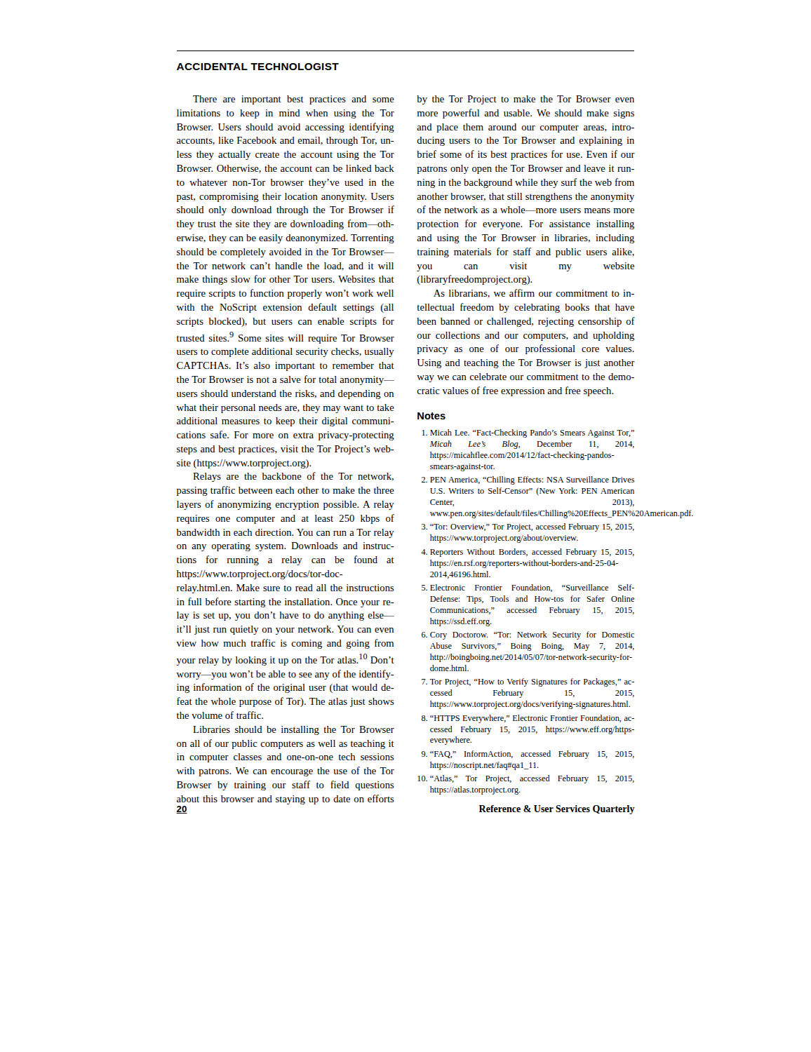Accidental Technologist
There are important best practices and some limitations to keep in mind when using the Tor Browser. Users should avoid accessing identifying accounts, like Facebook and email, through Tor, unless they actually create the account using the Tor Browser. Otherwise, the account can be linked back to whatever non-Tor browser they’ve used in the past, compromising their location anonymity. Users should only download through the Tor Browser if they trust the site they are downloading from—otherwise, they can be easily deanonymized. Torrenting should be completely avoided in the Tor Browser—the Tor network can’t handle the load, and it will make things slow for other Tor users. Websites that require scripts to function properly won’t work well with the NoScript extension default settings (all scripts blocked), but users can enable scripts for trusted sites.9 Some sites will require Tor Browser users to complete additional security checks, usually CAPTCHAs. It’s also important to remember that the Tor Browser is not a salve for total anonymity—users should understand the risks, and depending on what their personal needs are, they may want to take additional measures to keep their digital communications safe. For more on extra privacy-protecting steps and best practices, visit the Tor Project’s website (https://www.torproject.org).
Relays are the backbone of the Tor network, passing traffic between each other to make the three layers of anonymizing encryption possible. A relay requires one computer and at least 250 kbps of bandwidth in each direction. You can run a Tor relay on any operating system. Downloads and instructions for running a relay can be found at https://www.torproject.org/docs/tor-doc-relay.html.en. Make sure to read all the instructions in full before starting the installation. Once your relay is set up, you don’t have to do anything else—it’ll just run quietly on your network. You can even view how much traffic is coming and going from your relay by looking it up on the Tor atlas.10 Don’t worry—you won’t be able to see any of the identifying information of the original user (that would defeat the whole purpose of Tor). The atlas just shows the volume of traffic.
Libraries should be installing the Tor Browser on all of our public computers as well as teaching it in computer classes and one-on-one tech sessions with patrons. We can encourage the use of the Tor Browser by training our staff to field questions about this browser and staying up to date on efforts by the Tor Project to make the Tor Browser even more powerful and usable. We should make signs and place them around our computer areas, introducing users to the Tor Browser and explaining in brief some of its best practices for use. Even if our patrons only open the Tor Browser and leave it running in the background while they surf the web from another browser, that still strengthens the anonymity of the network as a whole—more users means more protection for everyone. For assistance installing and using the Tor Browser in libraries, including training materials for staff and public users alike, you can visit my website (libraryfreedomproject.org).
As librarians, we affirm our commitment to intellectual freedom by celebrating books that have been banned or challenged, rejecting censorship of our collections and our computers, and upholding privacy as one of our professional core values. Using and teaching the Tor Browser is just another way we can celebrate our commitment to the democratic values of free expression and free speech.
Notes
Micah Lee. “Fact-Checking Pando’s Smears Against Tor,” Micah Lee’s Blog, December 11, 2014, https://micahflee.com/2014/12/fact-checking-pandos-smears-against-tor.
PEN America, “Chilling Effects: NSA Surveillance Drives U.S. Writers to Self-Censor” (New York: PEN American Center, 2013), www.pen.org/sites/default/files/Chilling%20Effects_PEN%20American.pdf.
“Tor: Overview,” Tor Project, accessed February 15, 2015, https://www.torproject.org/about/overview.
Reporters Without Borders, accessed February 15, 2015, https://en.rsf.org/reporters-without-borders-and-25-04-2014,46196.html.
Electronic Frontier Foundation, “Surveillance Self-Defense: Tips, Tools and How-tos for Safer Online Communications,” accessed February 15, 2015, https://ssd.eff.org.
Cory Doctorow. “Tor: Network Security for Domestic Abuse Survivors,” Boing Boing, May 7, 2014, http://boingboing.net/2014/05/07/tor-network-security-for-dome.html.
Tor Project, “How to Verify Signatures for Packages,” accessed February 15, 2015, https://www.torproject.org/docs/verifying-signatures.html.
“HTTPS Everywhere,” Electronic Frontier Foundation, accessed February 15, 2015, https://www.eff.org/https-everywhere.
“FAQ,” InformAction, accessed February 15, 2015, https://noscript.net/faq#qa1_11.
“Atlas,” Tor Project, accessed February 15, 2015, https://atlas.torproject.org.
20 Reference & User Services Quarterly